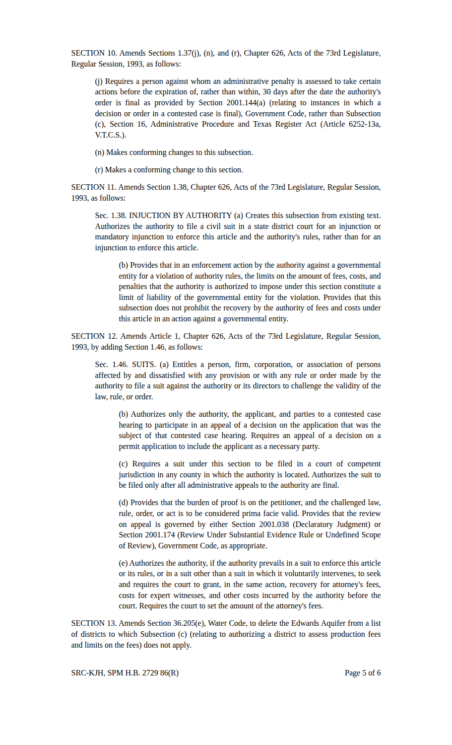SECTION 10. Amends Sections 1.37(j), (n), and (r), Chapter 626, Acts of the 73rd Legislature, Regular Session, 1993, as follows:
(j) Requires a person against whom an administrative penalty is assessed to take certain actions before the expiration of, rather than within, 30 days after the date the authority's order is final as provided by Section 2001.144(a) (relating to instances in which a decision or order in a contested case is final), Government Code, rather than Subsection (c), Section 16, Administrative Procedure and Texas Register Act (Article 6252-13a, V.T.C.S.).
(n) Makes conforming changes to this subsection.
(r) Makes a conforming change to this section.
SECTION 11. Amends Section 1.38, Chapter 626, Acts of the 73rd Legislature, Regular Session, 1993, as follows:
Sec. 1.38. INJUCTION BY AUTHORITY (a) Creates this subsection from existing text. Authorizes the authority to file a civil suit in a state district court for an injunction or mandatory injunction to enforce this article and the authority's rules, rather than for an injunction to enforce this article.
(b) Provides that in an enforcement action by the authority against a governmental entity for a violation of authority rules, the limits on the amount of fees, costs, and penalties that the authority is authorized to impose under this section constitute a limit of liability of the governmental entity for the violation. Provides that this subsection does not prohibit the recovery by the authority of fees and costs under this article in an action against a governmental entity.
SECTION 12. Amends Article 1, Chapter 626, Acts of the 73rd Legislature, Regular Session, 1993, by adding Section 1.46, as follows:
Sec. 1.46. SUITS. (a) Entitles a person, firm, corporation, or association of persons affected by and dissatisfied with any provision or with any rule or order made by the authority to file a suit against the authority or its directors to challenge the validity of the law, rule, or order.
(b) Authorizes only the authority, the applicant, and parties to a contested case hearing to participate in an appeal of a decision on the application that was the subject of that contested case hearing. Requires an appeal of a decision on a permit application to include the applicant as a necessary party.
(c) Requires a suit under this section to be filed in a court of competent jurisdiction in any county in which the authority is located. Authorizes the suit to be filed only after all administrative appeals to the authority are final.
(d) Provides that the burden of proof is on the petitioner, and the challenged law, rule, order, or act is to be considered prima facie valid. Provides that the review on appeal is governed by either Section 2001.038 (Declaratory Judgment) or Section 2001.174 (Review Under Substantial Evidence Rule or Undefined Scope of Review), Government Code, as appropriate.
(e) Authorizes the authority, if the authority prevails in a suit to enforce this article or its rules, or in a suit other than a suit in which it voluntarily intervenes, to seek and requires the court to grant, in the same action, recovery for attorney's fees, costs for expert witnesses, and other costs incurred by the authority before the court. Requires the court to set the amount of the attorney's fees.
SECTION 13. Amends Section 36.205(e), Water Code, to delete the Edwards Aquifer from a list of districts to which Subsection (c) (relating to authorizing a district to assess production fees and limits on the fees) does not apply.
SRC-KJH, SPM H.B. 2729 86(R) Page 5 of 6